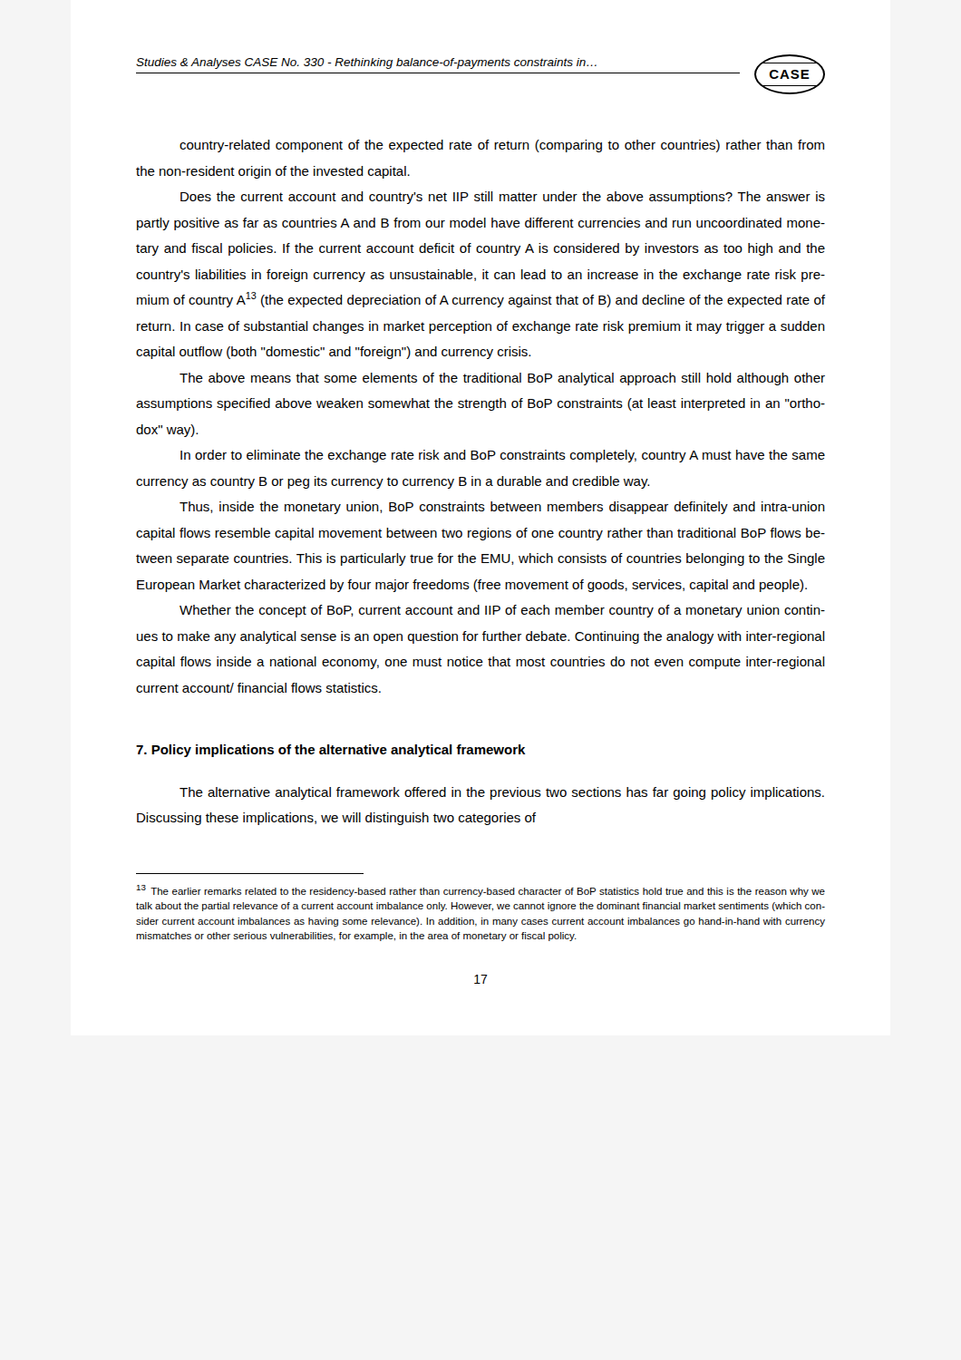Studies & Analyses CASE No. 330 - Rethinking balance-of-payments constraints in…
CASE
country-related component of the expected rate of return (comparing to other countries) rather than from the non-resident origin of the invested capital.
Does the current account and country's net IIP still matter under the above assumptions? The answer is partly positive as far as countries A and B from our model have different currencies and run uncoordinated monetary and fiscal policies. If the current account deficit of country A is considered by investors as too high and the country's liabilities in foreign currency as unsustainable, it can lead to an increase in the exchange rate risk premium of country A13 (the expected depreciation of A currency against that of B) and decline of the expected rate of return. In case of substantial changes in market perception of exchange rate risk premium it may trigger a sudden capital outflow (both "domestic" and "foreign") and currency crisis.
The above means that some elements of the traditional BoP analytical approach still hold although other assumptions specified above weaken somewhat the strength of BoP constraints (at least interpreted in an "orthodox" way).
In order to eliminate the exchange rate risk and BoP constraints completely, country A must have the same currency as country B or peg its currency to currency B in a durable and credible way.
Thus, inside the monetary union, BoP constraints between members disappear definitely and intra-union capital flows resemble capital movement between two regions of one country rather than traditional BoP flows between separate countries. This is particularly true for the EMU, which consists of countries belonging to the Single European Market characterized by four major freedoms (free movement of goods, services, capital and people).
Whether the concept of BoP, current account and IIP of each member country of a monetary union continues to make any analytical sense is an open question for further debate. Continuing the analogy with inter-regional capital flows inside a national economy, one must notice that most countries do not even compute inter-regional current account/ financial flows statistics.
7. Policy implications of the alternative analytical framework
The alternative analytical framework offered in the previous two sections has far going policy implications. Discussing these implications, we will distinguish two categories of
13 The earlier remarks related to the residency-based rather than currency-based character of BoP statistics hold true and this is the reason why we talk about the partial relevance of a current account imbalance only. However, we cannot ignore the dominant financial market sentiments (which consider current account imbalances as having some relevance). In addition, in many cases current account imbalances go hand-in-hand with currency mismatches or other serious vulnerabilities, for example, in the area of monetary or fiscal policy.
17